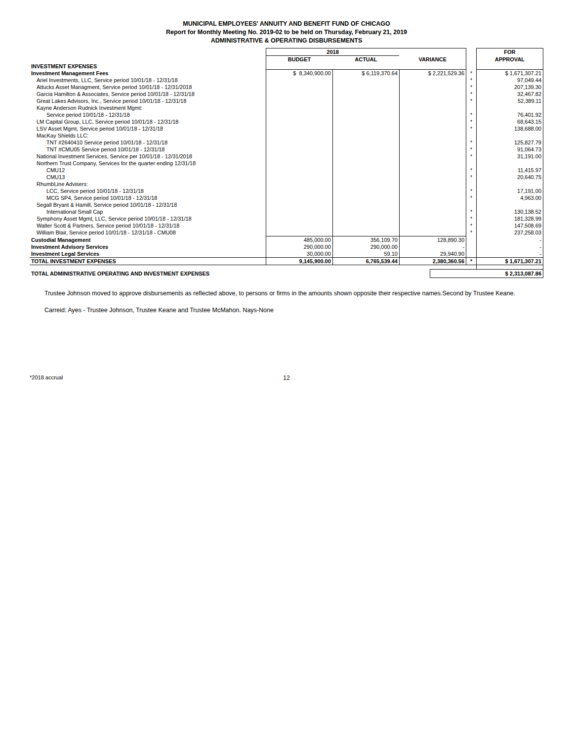MUNICIPAL EMPLOYEES' ANNUITY AND BENEFIT FUND OF CHICAGO
Report for Monthly Meeting No. 2019-02 to be held on Thursday, February 21, 2019
ADMINISTRATIVE & OPERATING DISBURSEMENTS
| | 2018 | | | FOR |
| | BUDGET | ACTUAL | VARIANCE | | APPROVAL |
| INVESTMENT EXPENSES | | | | | |
| Investment Management Fees | $ 8,340,900.00 | $ 6,119,370.64 | $ 2,221,529.36 | * | $ 1,671,307.21 |
| Ariel Investments, LLC, Service period 10/01/18 - 12/31/18 | | | | * | 97,049.44 |
| Attucks Asset Managment, Service period 10/01/18 - 12/31/2018 | | | | * | 207,139.30 |
| Garcia Hamilton & Associates, Service period 10/01/18 - 12/31/18 | | | | * | 32,467.82 |
| Great Lakes Advisors, Inc., Service period 10/01/18 - 12/31/18 | | | | * | 52,389.11 |
| Kayne Anderson Rudnick Investment Mgmt: | | | | | |
| Service period 10/01/18 - 12/31/18 | | | | * | 76,401.92 |
| LM Capital Group, LLC, Service period 10/01/18 - 12/31/18 | | | | * | 68,643.15 |
| LSV Asset Mgmt, Service period 10/01/18 - 12/31/18 | | | | * | 138,688.00 |
| MacKay Shields LLC: | | | | | |
| TNT #2640410 Service period 10/01/18 - 12/31/18 | | | | * | 125,827.79 |
| TNT #CMU05 Service period 10/01/18 - 12/31/18 | | | | * | 91,064.73 |
| National Investment Services, Service per 10/01/18 - 12/31/2018 | | | | * | 31,191.00 |
| Northern Trust Company, Services for the quarter ending 12/31/18 | | | | | |
| CMU12 | | | | * | 11,415.97 |
| CMU13 | | | | * | 20,640.75 |
| RhumbLine Advisers: | | | | | |
| LCC, Service period 10/01/18 - 12/31/18 | | | | * | 17,191.00 |
| MCG SP4, Service period 10/01/18 - 12/31/18 | | | | * | 4,963.00 |
| Segall Bryant & Hamill, Service period 10/01/18 - 12/31/18 | | | | | |
| International Small Cap | | | | * | 130,138.52 |
| Symphony Asset Mgmt, LLC, Service period 10/01/18 - 12/31/18 | | | | * | 181,328.99 |
| Walter Scott & Partners, Service period 10/01/18 - 12/31/18 | | | | * | 147,508.69 |
| William Blair, Service period 10/01/18 - 12/31/18 - CMU08 | | | | * | 237,258.03 |
| Custodial Management | 485,000.00 | 356,109.70 | 128,890.30 | | - |
| Investment Advisory Services | 290,000.00 | 290,000.00 | - | | - |
| Investment Legal Services | 30,000.00 | 59.10 | 29,940.90 | | - |
| TOTAL INVESTMENT EXPENSES | 9,145,900.00 | 6,765,539.44 | 2,380,360.56 | * | $ 1,671,307.21 |
| TOTAL ADMINISTRATIVE OPERATING AND INVESTMENT EXPENSES | $ 2,313,087.86 |
Trustee Johnson moved to approve disbursements as reflected above, to persons or firms in the amounts shown opposite their respective names.Second by Trustee Keane.
Carreid: Ayes - Trustee Johnson, Trustee Keane and Trustee McMahon. Nays-None
*2018 accrual 12